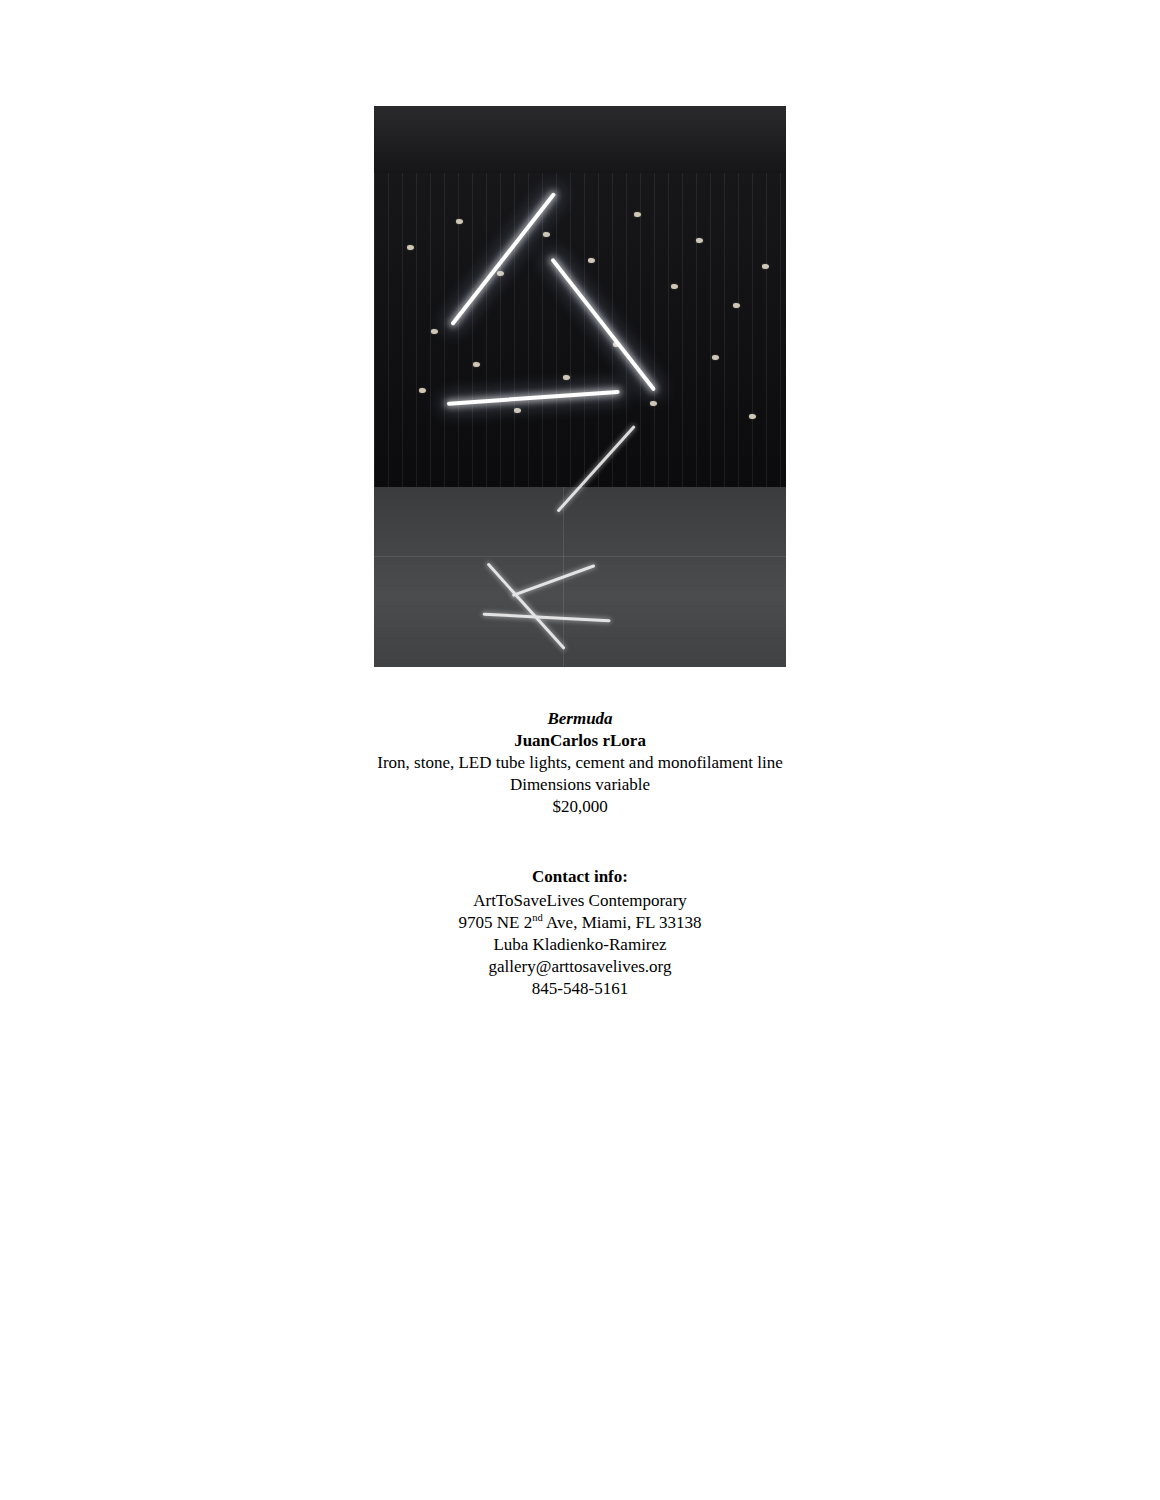Bermuda
JuanCarlos rLora
Iron, stone, LED tube lights, cement and monofilament line
Dimensions variable
$20,000
Contact info:
ArtToSaveLives Contemporary
9705 NE 2nd Ave, Miami, FL 33138
Luba Kladienko-Ramirez
gallery@arttosavelives.org
845-548-5161